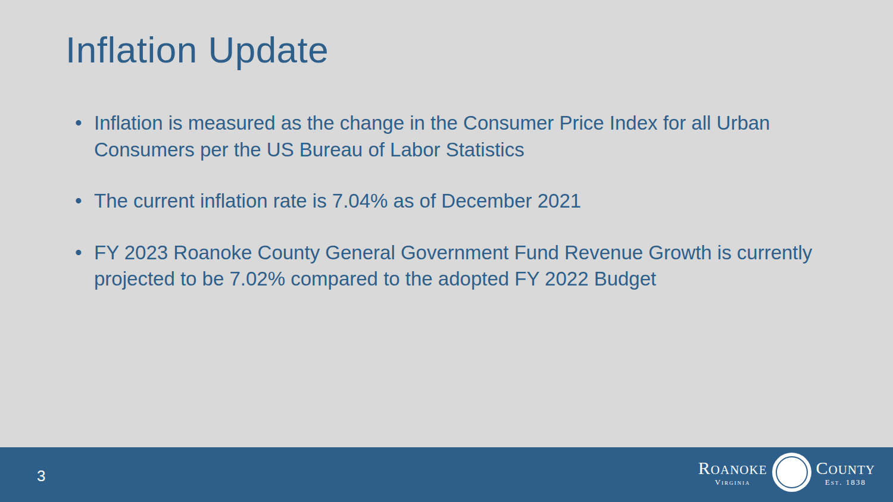Inflation Update
Inflation is measured as the change in the Consumer Price Index for all Urban Consumers per the US Bureau of Labor Statistics
The current inflation rate is 7.04% as of December 2021
FY 2023 Roanoke County General Government Fund Revenue Growth is currently projected to be 7.02% compared to the adopted FY 2022 Budget
3
Roanoke Virginia
County Est. 1838